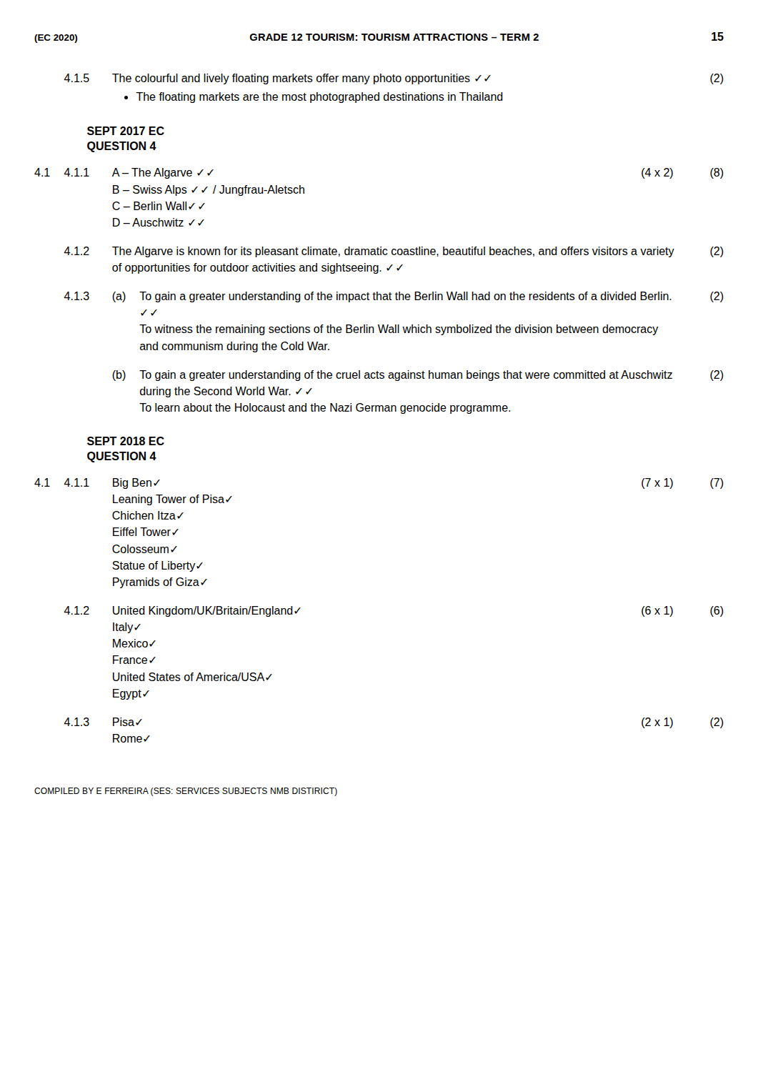(EC 2020)
GRADE 12 TOURISM: TOURISM ATTRACTIONS – TERM 2
15
4.1.5
The colourful and lively floating markets offer many photo opportunities ✓✓
The floating markets are the most photographed destinations in Thailand
(2)
SEPT 2017 EC
QUESTION 4
4.1
4.1.1
A – The Algarve ✓✓
B – Swiss Alps ✓✓ / Jungfrau-Aletsch
C – Berlin Wall✓✓
D – Auschwitz ✓✓
(4 x 2)
(8)
4.1.2
The Algarve is known for its pleasant climate, dramatic coastline, beautiful beaches, and offers visitors a variety of opportunities for outdoor activities and sightseeing. ✓✓
(2)
4.1.3
(a)
To gain a greater understanding of the impact that the Berlin Wall had on the residents of a divided Berlin. ✓✓
To witness the remaining sections of the Berlin Wall which symbolized the division between democracy and communism during the Cold War.
(2)
(b)
To gain a greater understanding of the cruel acts against human beings that were committed at Auschwitz during the Second World War. ✓✓
To learn about the Holocaust and the Nazi German genocide programme.
(2)
SEPT 2018 EC
QUESTION 4
4.1
4.1.1
Big Ben✓
Leaning Tower of Pisa✓
Chichen Itza✓
Eiffel Tower✓
Colosseum✓
Statue of Liberty✓
Pyramids of Giza✓
(7 x 1)
(7)
4.1.2
United Kingdom/UK/Britain/England✓
Italy✓
Mexico✓
France✓
United States of America/USA✓
Egypt✓
(6 x 1)
(6)
4.1.3
Pisa✓
Rome✓
(2 x 1)
(2)
COMPILED BY E FERREIRA (SES: SERVICES SUBJECTS NMB DISTIRICT)